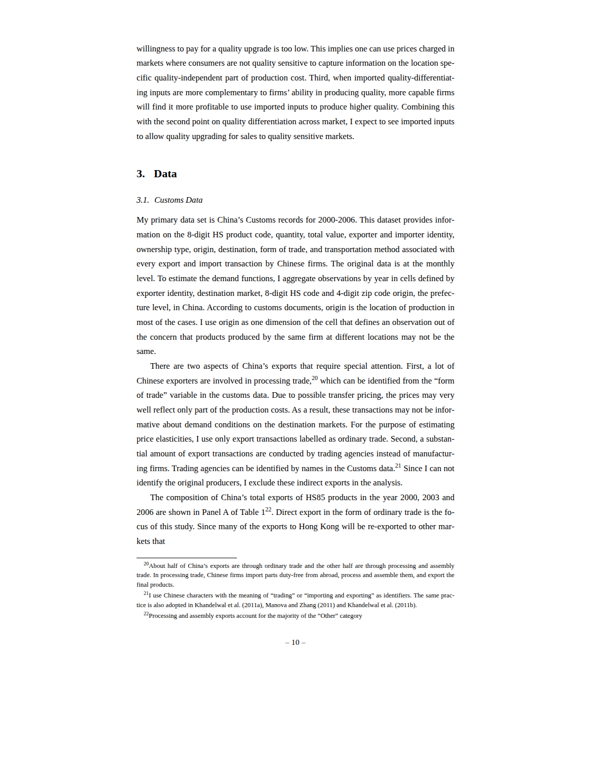willingness to pay for a quality upgrade is too low. This implies one can use prices charged in markets where consumers are not quality sensitive to capture information on the location specific quality-independent part of production cost. Third, when imported quality-differentiating inputs are more complementary to firms’ ability in producing quality, more capable firms will find it more profitable to use imported inputs to produce higher quality. Combining this with the second point on quality differentiation across market, I expect to see imported inputs to allow quality upgrading for sales to quality sensitive markets.
3. Data
3.1. Customs Data
My primary data set is China’s Customs records for 2000-2006. This dataset provides information on the 8-digit HS product code, quantity, total value, exporter and importer identity, ownership type, origin, destination, form of trade, and transportation method associated with every export and import transaction by Chinese firms. The original data is at the monthly level. To estimate the demand functions, I aggregate observations by year in cells defined by exporter identity, destination market, 8-digit HS code and 4-digit zip code origin, the prefecture level, in China. According to customs documents, origin is the location of production in most of the cases. I use origin as one dimension of the cell that defines an observation out of the concern that products produced by the same firm at different locations may not be the same.
There are two aspects of China’s exports that require special attention. First, a lot of Chinese exporters are involved in processing trade,20 which can be identified from the “form of trade” variable in the customs data. Due to possible transfer pricing, the prices may very well reflect only part of the production costs. As a result, these transactions may not be informative about demand conditions on the destination markets. For the purpose of estimating price elasticities, I use only export transactions labelled as ordinary trade. Second, a substantial amount of export transactions are conducted by trading agencies instead of manufacturing firms. Trading agencies can be identified by names in the Customs data.21 Since I can not identify the original producers, I exclude these indirect exports in the analysis.
The composition of China’s total exports of HS85 products in the year 2000, 2003 and 2006 are shown in Panel A of Table 122. Direct export in the form of ordinary trade is the focus of this study. Since many of the exports to Hong Kong will be re-exported to other markets that
20About half of China’s exports are through ordinary trade and the other half are through processing and assembly trade. In processing trade, Chinese firms import parts duty-free from abroad, process and assemble them, and export the final products.
21I use Chinese characters with the meaning of “trading” or “importing and exporting” as identifiers. The same practice is also adopted in Khandelwal et al. (2011a), Manova and Zhang (2011) and Khandelwal et al. (2011b).
22Processing and assembly exports account for the majority of the ”Other” category
– 10 –